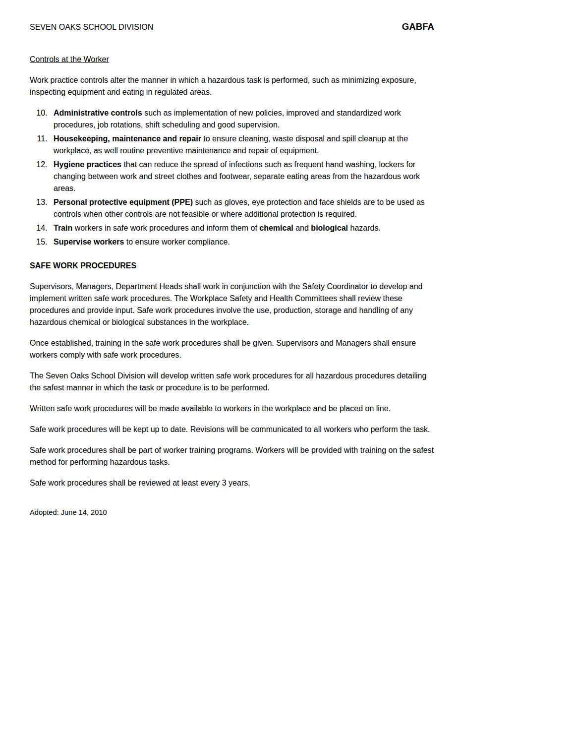SEVEN OAKS SCHOOL DIVISION GABFA
Controls at the Worker
Work practice controls alter the manner in which a hazardous task is performed, such as minimizing exposure, inspecting equipment and eating in regulated areas.
Administrative controls such as implementation of new policies, improved and standardized work procedures, job rotations, shift scheduling and good supervision.
Housekeeping, maintenance and repair to ensure cleaning, waste disposal and spill cleanup at the workplace, as well routine preventive maintenance and repair of equipment.
Hygiene practices that can reduce the spread of infections such as frequent hand washing, lockers for changing between work and street clothes and footwear, separate eating areas from the hazardous work areas.
Personal protective equipment (PPE) such as gloves, eye protection and face shields are to be used as controls when other controls are not feasible or where additional protection is required.
Train workers in safe work procedures and inform them of chemical and biological hazards.
Supervise workers to ensure worker compliance.
SAFE WORK PROCEDURES
Supervisors, Managers, Department Heads shall work in conjunction with the Safety Coordinator to develop and implement written safe work procedures. The Workplace Safety and Health Committees shall review these procedures and provide input. Safe work procedures involve the use, production, storage and handling of any hazardous chemical or biological substances in the workplace.
Once established, training in the safe work procedures shall be given. Supervisors and Managers shall ensure workers comply with safe work procedures.
The Seven Oaks School Division will develop written safe work procedures for all hazardous procedures detailing the safest manner in which the task or procedure is to be performed.
Written safe work procedures will be made available to workers in the workplace and be placed on line.
Safe work procedures will be kept up to date. Revisions will be communicated to all workers who perform the task.
Safe work procedures shall be part of worker training programs. Workers will be provided with training on the safest method for performing hazardous tasks.
Safe work procedures shall be reviewed at least every 3 years.
Adopted: June 14, 2010